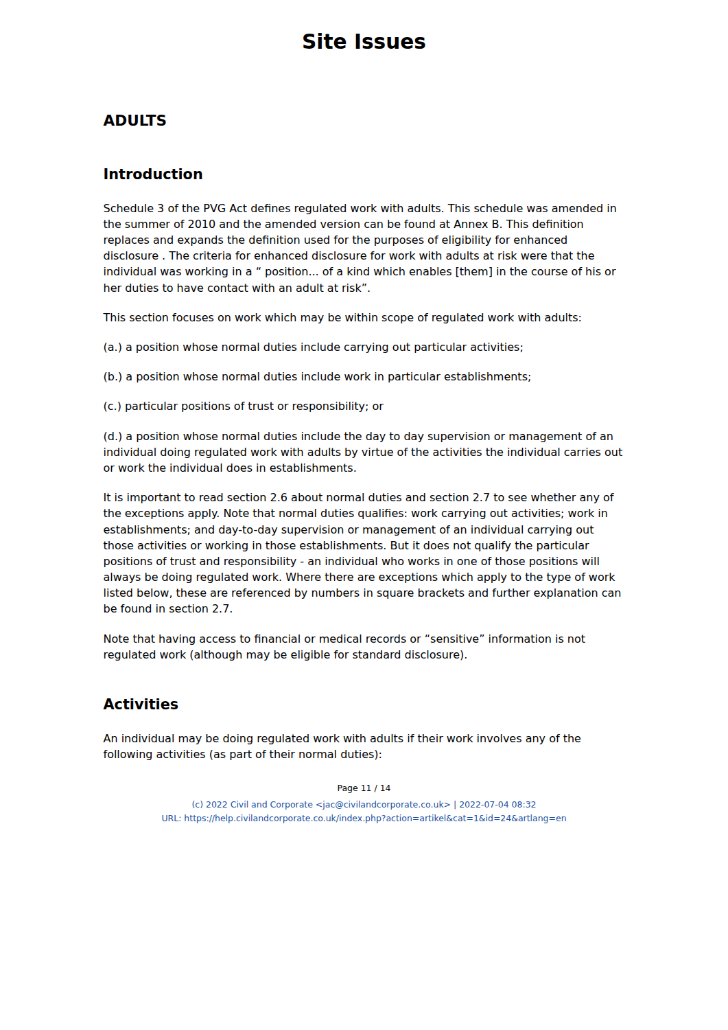Site Issues
ADULTS
Introduction
Schedule 3 of the PVG Act defines regulated work with adults. This schedule was amended in the summer of 2010 and the amended version can be found at Annex B. This definition replaces and expands the definition used for the purposes of eligibility for enhanced disclosure . The criteria for enhanced disclosure for work with adults at risk were that the individual was working in a “ position... of a kind which enables [them] in the course of his or her duties to have contact with an adult at risk”.
This section focuses on work which may be within scope of regulated work with adults:
(a.) a position whose normal duties include carrying out particular activities;
(b.) a position whose normal duties include work in particular establishments;
(c.) particular positions of trust or responsibility; or
(d.) a position whose normal duties include the day to day supervision or management of an individual doing regulated work with adults by virtue of the activities the individual carries out or work the individual does in establishments.
It is important to read section 2.6 about normal duties and section 2.7 to see whether any of the exceptions apply. Note that normal duties qualifies: work carrying out activities; work in establishments; and day-to-day supervision or management of an individual carrying out those activities or working in those establishments. But it does not qualify the particular positions of trust and responsibility - an individual who works in one of those positions will always be doing regulated work. Where there are exceptions which apply to the type of work listed below, these are referenced by numbers in square brackets and further explanation can be found in section 2.7.
Note that having access to financial or medical records or “sensitive” information is not regulated work (although may be eligible for standard disclosure).
Activities
An individual may be doing regulated work with adults if their work involves any of the following activities (as part of their normal duties):
Page 11 / 14
(c) 2022 Civil and Corporate <jac@civilandcorporate.co.uk> | 2022-07-04 08:32
URL: https://help.civilandcorporate.co.uk/index.php?action=artikel&cat=1&id=24&artlang=en